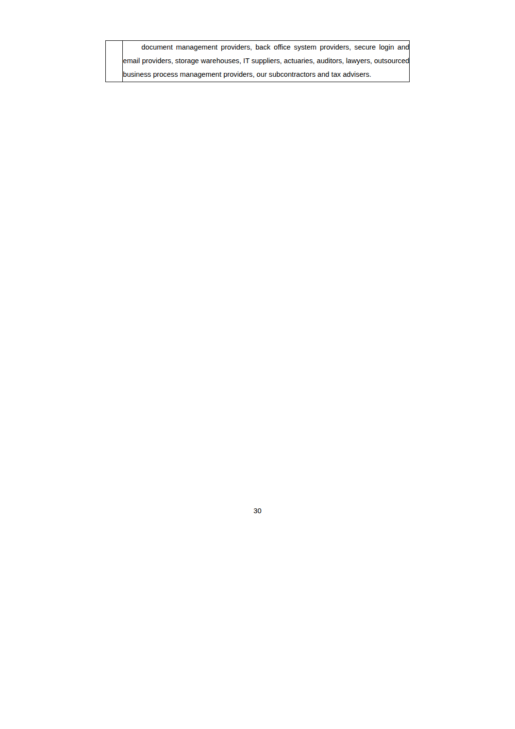| | document management providers, back office system providers, secure login and email providers, storage warehouses, IT suppliers, actuaries, auditors, lawyers, outsourced business process management providers, our subcontractors and tax advisers. |
30